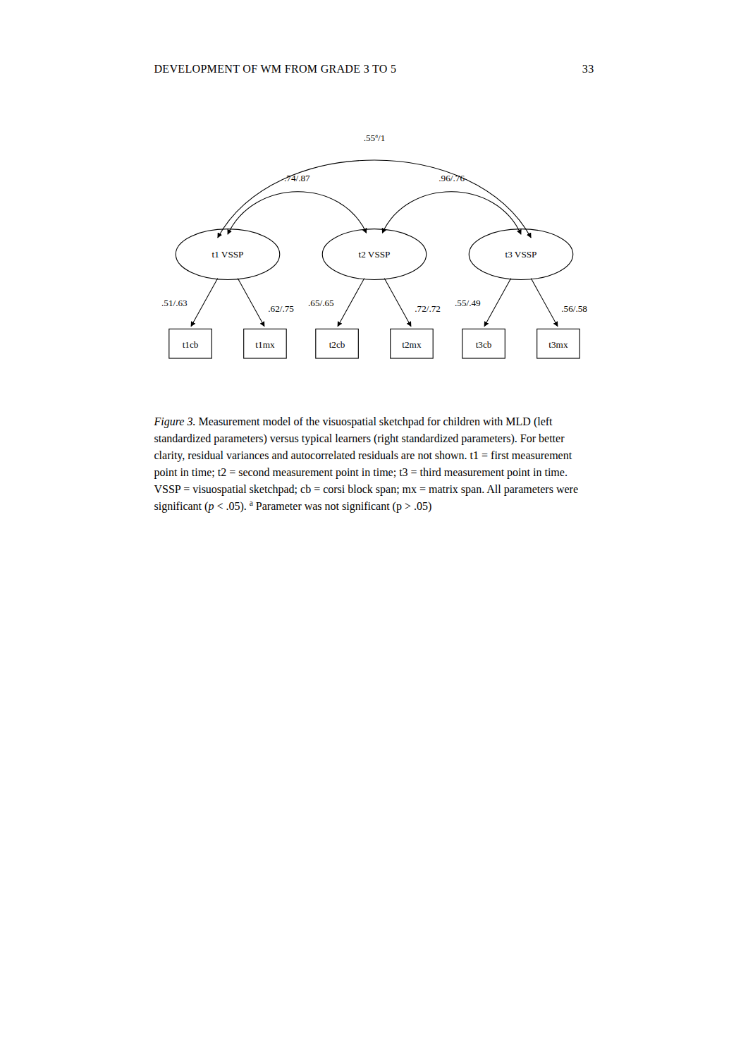Development of WM from Grade 3 to 5 33
Figure 3. Measurement model of the visuospatial sketchpad Path diagram with three latent variables labelled t1 VSSP, t2 VSSP and t3 VSSP, each with two indicators (corsi block span and matrix span). Curved double-headed arrows connect the latent variables with standardized parameters .74/.87, .96/.76 and .55 superscript a /1. .55a/1 .74/.87 .96/.76 t1 VSSP t2 VSSP t3 VSSP .51/.63 .62/.75 .65/.65 .72/.72 .55/.49 .56/.58 t1cb t1mx t2cb t2mx t3cb t3mx
Figure 3. Measurement model of the visuospatial sketchpad for children with MLD (left standardized parameters) versus typical learners (right standardized parameters). For better clarity, residual variances and autocorrelated residuals are not shown. t1 = first measurement point in time; t2 = second measurement point in time; t3 = third measurement point in time. VSSP = visuospatial sketchpad; cb = corsi block span; mx = matrix span. All parameters were significant (p < .05). a Parameter was not significant (p > .05)